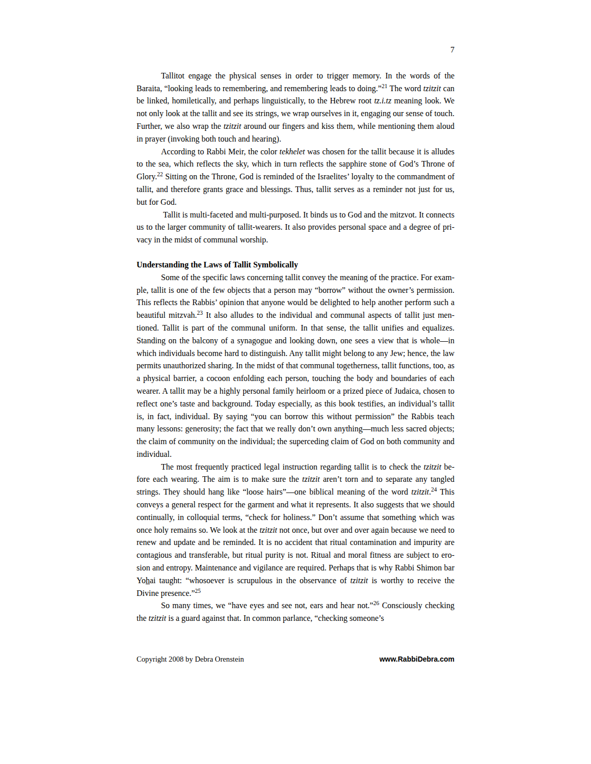7
Tallitot engage the physical senses in order to trigger memory. In the words of the Baraita, “looking leads to remembering, and remembering leads to doing.”21 The word tzitzit can be linked, homiletically, and perhaps linguistically, to the Hebrew root tz.i.tz meaning look. We not only look at the tallit and see its strings, we wrap ourselves in it, engaging our sense of touch. Further, we also wrap the tzitzit around our fingers and kiss them, while mentioning them aloud in prayer (invoking both touch and hearing).
According to Rabbi Meir, the color tekhelet was chosen for the tallit because it is alludes to the sea, which reflects the sky, which in turn reflects the sapphire stone of God’s Throne of Glory.22 Sitting on the Throne, God is reminded of the Israelites’ loyalty to the commandment of tallit, and therefore grants grace and blessings. Thus, tallit serves as a reminder not just for us, but for God.
Tallit is multi-faceted and multi-purposed. It binds us to God and the mitzvot. It connects us to the larger community of tallit-wearers. It also provides personal space and a degree of privacy in the midst of communal worship.
Understanding the Laws of Tallit Symbolically
Some of the specific laws concerning tallit convey the meaning of the practice. For example, tallit is one of the few objects that a person may “borrow” without the owner’s permission. This reflects the Rabbis’ opinion that anyone would be delighted to help another perform such a beautiful mitzvah.23 It also alludes to the individual and communal aspects of tallit just mentioned. Tallit is part of the communal uniform. In that sense, the tallit unifies and equalizes. Standing on the balcony of a synagogue and looking down, one sees a view that is whole—in which individuals become hard to distinguish. Any tallit might belong to any Jew; hence, the law permits unauthorized sharing. In the midst of that communal togetherness, tallit functions, too, as a physical barrier, a cocoon enfolding each person, touching the body and boundaries of each wearer. A tallit may be a highly personal family heirloom or a prized piece of Judaica, chosen to reflect one’s taste and background. Today especially, as this book testifies, an individual’s tallit is, in fact, individual. By saying “you can borrow this without permission” the Rabbis teach many lessons: generosity; the fact that we really don’t own anything—much less sacred objects; the claim of community on the individual; the superceding claim of God on both community and individual.
The most frequently practiced legal instruction regarding tallit is to check the tzitzit before each wearing. The aim is to make sure the tzitzit aren’t torn and to separate any tangled strings. They should hang like “loose hairs”—one biblical meaning of the word tzitzit.24 This conveys a general respect for the garment and what it represents. It also suggests that we should continually, in colloquial terms, “check for holiness.” Don’t assume that something which was once holy remains so. We look at the tzitzit not once, but over and over again because we need to renew and update and be reminded. It is no accident that ritual contamination and impurity are contagious and transferable, but ritual purity is not. Ritual and moral fitness are subject to erosion and entropy. Maintenance and vigilance are required. Perhaps that is why Rabbi Shimon bar Yohai taught: “whosoever is scrupulous in the observance of tzitzit is worthy to receive the Divine presence.”25
So many times, we “have eyes and see not, ears and hear not.”26 Consciously checking the tzitzit is a guard against that. In common parlance, “checking someone’s
Copyright 2008 by Debra Orenstein www.RabbiDebra.com